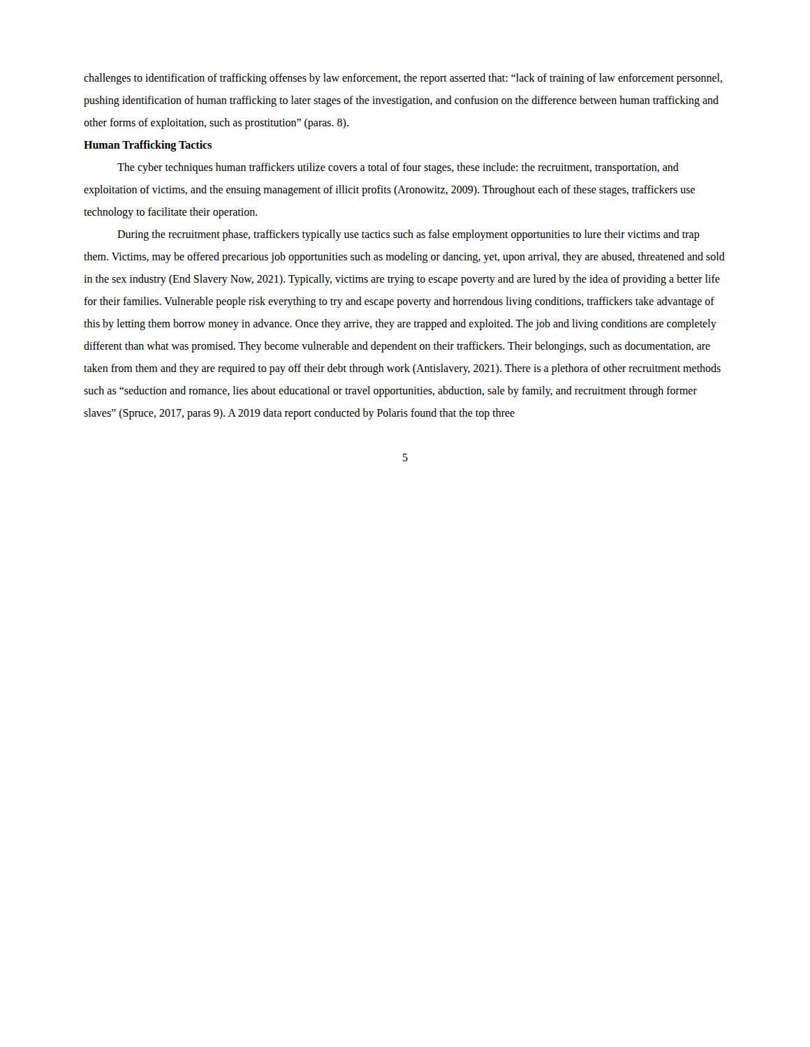challenges to identification of trafficking offenses by law enforcement, the report asserted that: “lack of training of law enforcement personnel, pushing identification of human trafficking to later stages of the investigation, and confusion on the difference between human trafficking and other forms of exploitation, such as prostitution” (paras. 8).
Human Trafficking Tactics
The cyber techniques human traffickers utilize covers a total of four stages, these include: the recruitment, transportation, and exploitation of victims, and the ensuing management of illicit profits (Aronowitz, 2009). Throughout each of these stages, traffickers use technology to facilitate their operation.
During the recruitment phase, traffickers typically use tactics such as false employment opportunities to lure their victims and trap them. Victims, may be offered precarious job opportunities such as modeling or dancing, yet, upon arrival, they are abused, threatened and sold in the sex industry (End Slavery Now, 2021). Typically, victims are trying to escape poverty and are lured by the idea of providing a better life for their families. Vulnerable people risk everything to try and escape poverty and horrendous living conditions, traffickers take advantage of this by letting them borrow money in advance. Once they arrive, they are trapped and exploited. The job and living conditions are completely different than what was promised. They become vulnerable and dependent on their traffickers. Their belongings, such as documentation, are taken from them and they are required to pay off their debt through work (Antislavery, 2021). There is a plethora of other recruitment methods such as “seduction and romance, lies about educational or travel opportunities, abduction, sale by family, and recruitment through former slaves” (Spruce, 2017, paras 9). A 2019 data report conducted by Polaris found that the top three
5